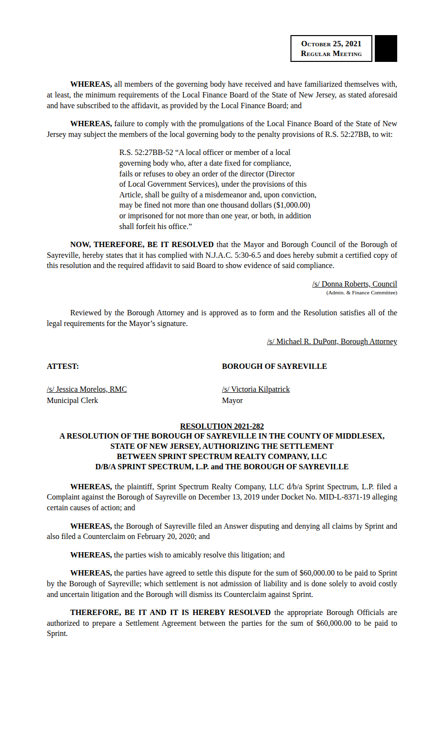October 25, 2021
Regular Meeting
WHEREAS, all members of the governing body have received and have familiarized themselves with, at least, the minimum requirements of the Local Finance Board of the State of New Jersey, as stated aforesaid and have subscribed to the affidavit, as provided by the Local Finance Board; and
WHEREAS, failure to comply with the promulgations of the Local Finance Board of the State of New Jersey may subject the members of the local governing body to the penalty provisions of R.S. 52:27BB, to wit:
R.S. 52:27BB-52 “A local officer or member of a local
governing body who, after a date fixed for compliance,
fails or refuses to obey an order of the director (Director
of Local Government Services), under the provisions of this
Article, shall be guilty of a misdemeanor and, upon conviction,
may be fined not more than one thousand dollars ($1,000.00)
or imprisoned for not more than one year, or both, in addition
shall forfeit his office.”
NOW, THEREFORE, BE IT RESOLVED that the Mayor and Borough Council of the Borough of Sayreville, hereby states that it has complied with N.J.A.C. 5:30-6.5 and does hereby submit a certified copy of this resolution and the required affidavit to said Board to show evidence of said compliance.
/s/ Donna Roberts, Council (Admin. & Finance Committee)
Reviewed by the Borough Attorney and is approved as to form and the Resolution satisfies all of the legal requirements for the Mayor’s signature.
/s/ Michael R. DuPont, Borough Attorney
| ATTEST: | BOROUGH OF SAYREVILLE |
| /s/ Jessica Morelos, RMC Municipal Clerk | /s/ Victoria Kilpatrick Mayor |
RESOLUTION 2021-282
A RESOLUTION OF THE BOROUGH OF SAYREVILLE IN THE COUNTY OF MIDDLESEX,
STATE OF NEW JERSEY, AUTHORIZING THE SETTLEMENT
BETWEEN SPRINT SPECTRUM REALTY COMPANY, LLC
D/B/A SPRINT SPECTRUM, L.P. and THE BOROUGH OF SAYREVILLE
WHEREAS, the plaintiff, Sprint Spectrum Realty Company, LLC d/b/a Sprint Spectrum, L.P. filed a Complaint against the Borough of Sayreville on December 13, 2019 under Docket No. MID-L-8371-19 alleging certain causes of action; and
WHEREAS, the Borough of Sayreville filed an Answer disputing and denying all claims by Sprint and also filed a Counterclaim on February 20, 2020; and
WHEREAS, the parties wish to amicably resolve this litigation; and
WHEREAS, the parties have agreed to settle this dispute for the sum of $60,000.00 to be paid to Sprint by the Borough of Sayreville; which settlement is not admission of liability and is done solely to avoid costly and uncertain litigation and the Borough will dismiss its Counterclaim against Sprint.
THEREFORE, BE IT AND IT IS HEREBY RESOLVED the appropriate Borough Officials are authorized to prepare a Settlement Agreement between the parties for the sum of $60,000.00 to be paid to Sprint.